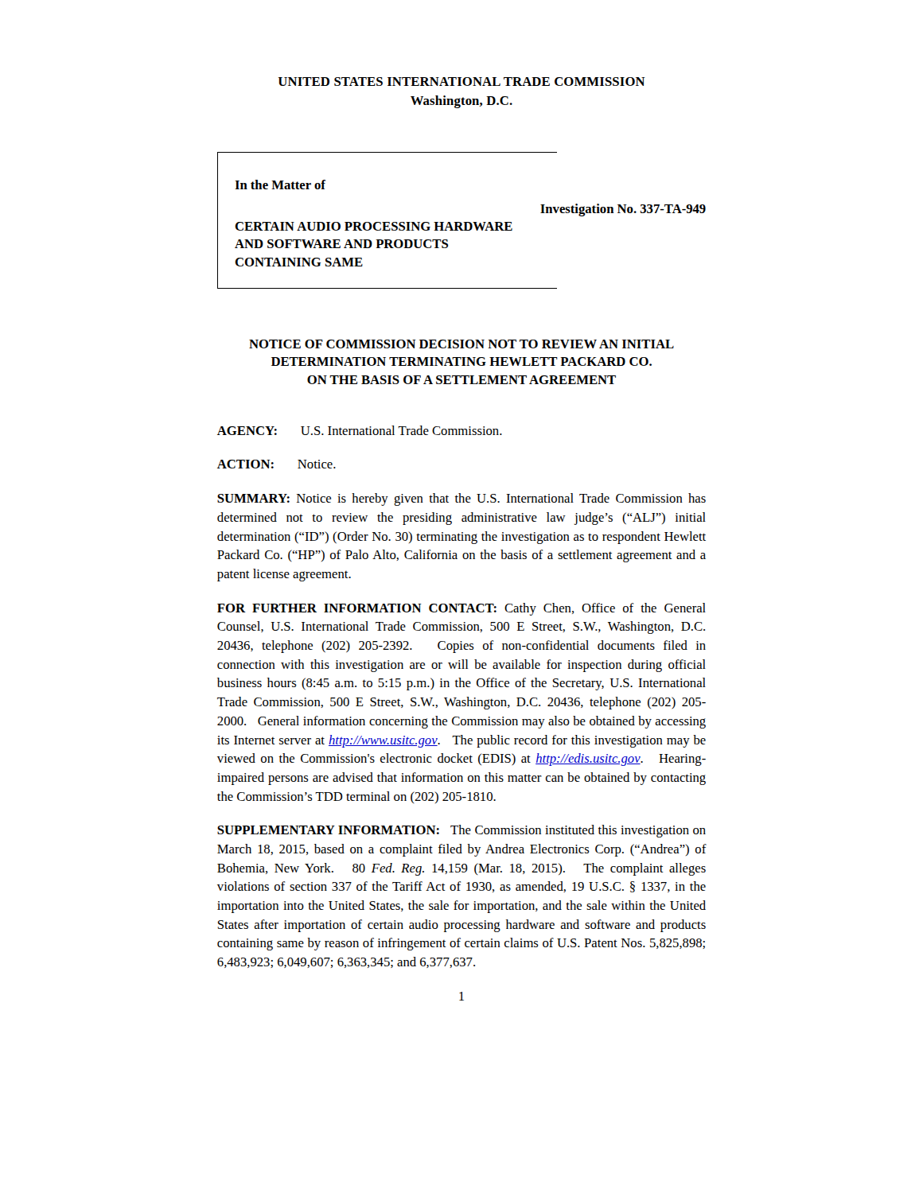UNITED STATES INTERNATIONAL TRADE COMMISSION Washington, D.C.
In the Matter of
CERTAIN AUDIO PROCESSING HARDWARE
AND SOFTWARE AND PRODUCTS
CONTAINING SAME
Investigation No. 337-TA-949
NOTICE OF COMMISSION DECISION NOT TO REVIEW AN INITIAL
DETERMINATION TERMINATING HEWLETT PACKARD CO.
ON THE BASIS OF A SETTLEMENT AGREEMENT
AGENCY: U.S. International Trade Commission.
ACTION: Notice.
SUMMARY: Notice is hereby given that the U.S. International Trade Commission has determined not to review the presiding administrative law judge’s (“ALJ”) initial determination (“ID”) (Order No. 30) terminating the investigation as to respondent Hewlett Packard Co. (“HP”) of Palo Alto, California on the basis of a settlement agreement and a patent license agreement.
FOR FURTHER INFORMATION CONTACT: Cathy Chen, Office of the General Counsel, U.S. International Trade Commission, 500 E Street, S.W., Washington, D.C. 20436, telephone (202) 205-2392. Copies of non-confidential documents filed in connection with this investigation are or will be available for inspection during official business hours (8:45 a.m. to 5:15 p.m.) in the Office of the Secretary, U.S. International Trade Commission, 500 E Street, S.W., Washington, D.C. 20436, telephone (202) 205-2000. General information concerning the Commission may also be obtained by accessing its Internet server at http://www.usitc.gov. The public record for this investigation may be viewed on the Commission's electronic docket (EDIS) at http://edis.usitc.gov. Hearing-impaired persons are advised that information on this matter can be obtained by contacting the Commission’s TDD terminal on (202) 205-1810.
SUPPLEMENTARY INFORMATION: The Commission instituted this investigation on March 18, 2015, based on a complaint filed by Andrea Electronics Corp. (“Andrea”) of Bohemia, New York. 80 Fed. Reg. 14,159 (Mar. 18, 2015). The complaint alleges violations of section 337 of the Tariff Act of 1930, as amended, 19 U.S.C. § 1337, in the importation into the United States, the sale for importation, and the sale within the United States after importation of certain audio processing hardware and software and products containing same by reason of infringement of certain claims of U.S. Patent Nos. 5,825,898; 6,483,923; 6,049,607; 6,363,345; and 6,377,637.
1